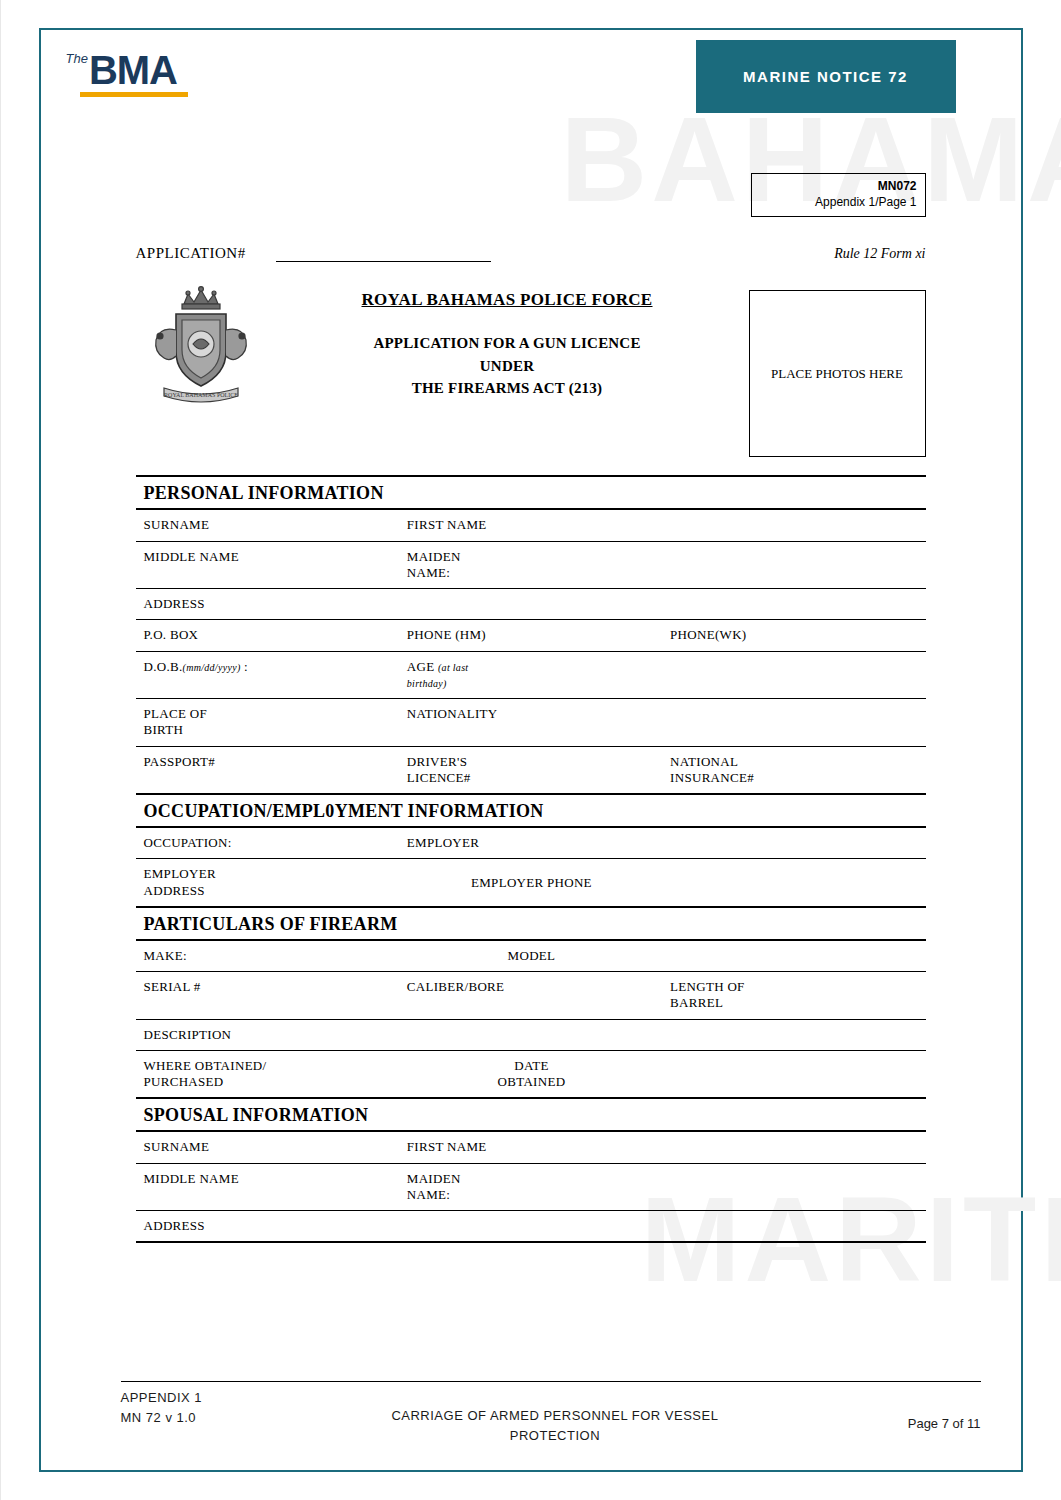BAHAMAS MAR MARITIME
The BMA
MARINE NOTICE 72
MN072
Appendix 1/Page 1
APPLICATION#
Rule 12 Form xi
ROYAL BAHAMAS POLICE
ROYAL BAHAMAS POLICE FORCE
APPLICATION FOR A GUN LICENCE
UNDER
THE FIREARMS ACT (213)
PLACE PHOTOS HERE
PERSONAL INFORMATION
| SURNAME | FIRST NAME | |
| MIDDLE NAME | MAIDEN NAME: | |
| ADDRESS |
| P.O. BOX | PHONE (HM) | PHONE(WK) |
| D.O.B. (mm/dd/yyyy) : | AGE (at last birthday) | |
| PLACE OF BIRTH | NATIONALITY | |
| PASSPORT# | DRIVER'S LICENCE# | NATIONAL INSURANCE# |
OCCUPATION/EMPL0YMENT INFORMATION
| OCCUPATION: | EMPLOYER | |
| EMPLOYER ADDRESS | EMPLOYER PHONE | |
PARTICULARS OF FIREARM
| MAKE: | MODEL | |
| SERIAL # | CALIBER/BORE | LENGTH OF BARREL |
| DESCRIPTION |
| WHERE OBTAINED/ PURCHASED | DATE OBTAINED | |
SPOUSAL INFORMATION
| SURNAME | FIRST NAME | |
| MIDDLE NAME | MAIDEN NAME: | |
| ADDRESS |
APPENDIX 1
MN 72 v 1.0
CARRIAGE OF ARMED PERSONNEL FOR VESSEL
PROTECTION
Page 7 of 11